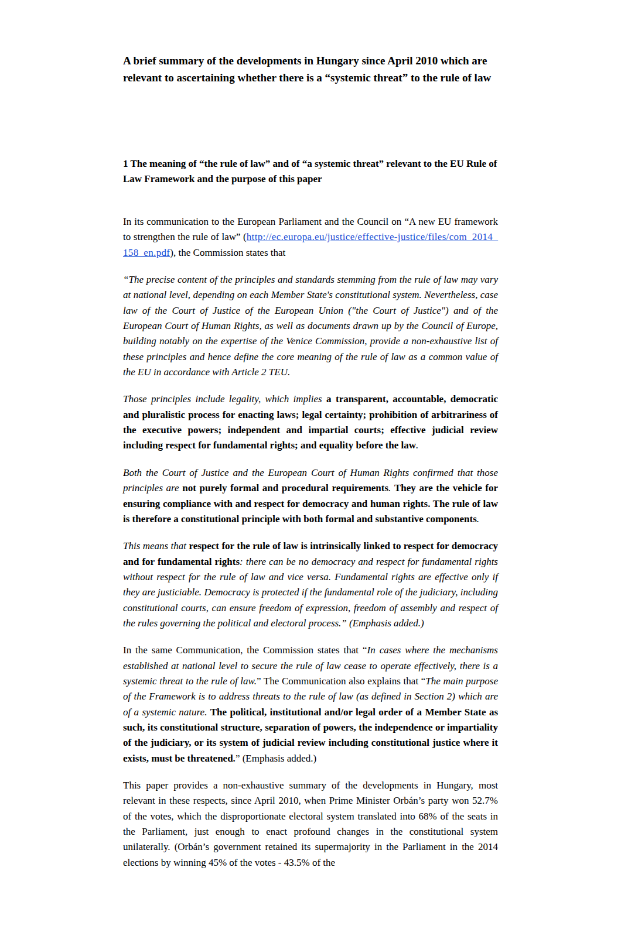A brief summary of the developments in Hungary since April 2010 which are relevant to ascertaining whether there is a “systemic threat” to the rule of law
1 The meaning of “the rule of law” and of “a systemic threat” relevant to the EU Rule of Law Framework and the purpose of this paper
In its communication to the European Parliament and the Council on “A new EU framework to strengthen the rule of law” (http://ec.europa.eu/justice/effective-justice/files/com_2014_158_en.pdf), the Commission states that
“The precise content of the principles and standards stemming from the rule of law may vary at national level, depending on each Member State's constitutional system. Nevertheless, case law of the Court of Justice of the European Union ("the Court of Justice") and of the European Court of Human Rights, as well as documents drawn up by the Council of Europe, building notably on the expertise of the Venice Commission, provide a non-exhaustive list of these principles and hence define the core meaning of the rule of law as a common value of the EU in accordance with Article 2 TEU.
Those principles include legality, which implies a transparent, accountable, democratic and pluralistic process for enacting laws; legal certainty; prohibition of arbitrariness of the executive powers; independent and impartial courts; effective judicial review including respect for fundamental rights; and equality before the law.
Both the Court of Justice and the European Court of Human Rights confirmed that those principles are not purely formal and procedural requirements. They are the vehicle for ensuring compliance with and respect for democracy and human rights. The rule of law is therefore a constitutional principle with both formal and substantive components.
This means that respect for the rule of law is intrinsically linked to respect for democracy and for fundamental rights: there can be no democracy and respect for fundamental rights without respect for the rule of law and vice versa. Fundamental rights are effective only if they are justiciable. Democracy is protected if the fundamental role of the judiciary, including constitutional courts, can ensure freedom of expression, freedom of assembly and respect of the rules governing the political and electoral process.” (Emphasis added.)
In the same Communication, the Commission states that “In cases where the mechanisms established at national level to secure the rule of law cease to operate effectively, there is a systemic threat to the rule of law.” The Communication also explains that “The main purpose of the Framework is to address threats to the rule of law (as defined in Section 2) which are of a systemic nature. The political, institutional and/or legal order of a Member State as such, its constitutional structure, separation of powers, the independence or impartiality of the judiciary, or its system of judicial review including constitutional justice where it exists, must be threatened.” (Emphasis added.)
This paper provides a non-exhaustive summary of the developments in Hungary, most relevant in these respects, since April 2010, when Prime Minister Orbán’s party won 52.7% of the votes, which the disproportionate electoral system translated into 68% of the seats in the Parliament, just enough to enact profound changes in the constitutional system unilaterally. (Orbán’s government retained its supermajority in the Parliament in the 2014 elections by winning 45% of the votes - 43.5% of the